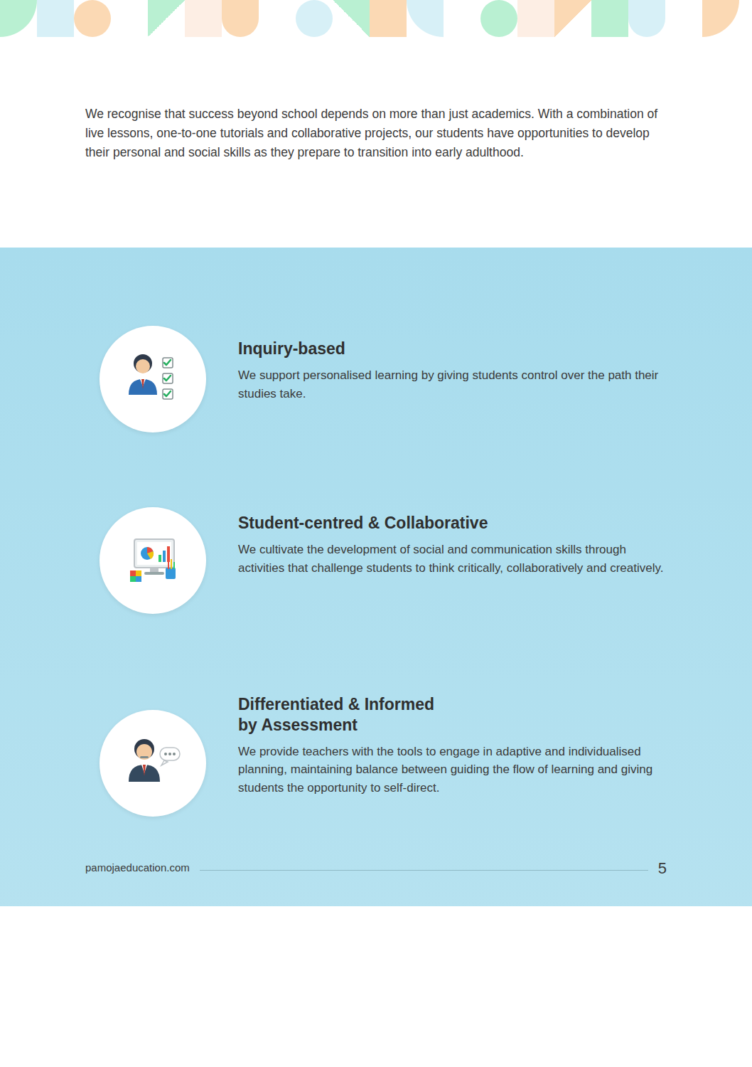We recognise that success beyond school depends on more than just academics. With a combination of live lessons, one-to-one tutorials and collaborative projects, our students have opportunities to develop their personal and social skills as they prepare to transition into early adulthood.
Inquiry-based
We support personalised learning by giving students control over the path their studies take.
Student-centred & Collaborative
We cultivate the development of social and communication skills through activities that challenge students to think critically, collaboratively and creatively.
Differentiated & Informed
by Assessment
We provide teachers with the tools to engage in adaptive and individualised planning, maintaining balance between guiding the flow of learning and giving students the opportunity to self-direct.
pamojaeducation.com 5